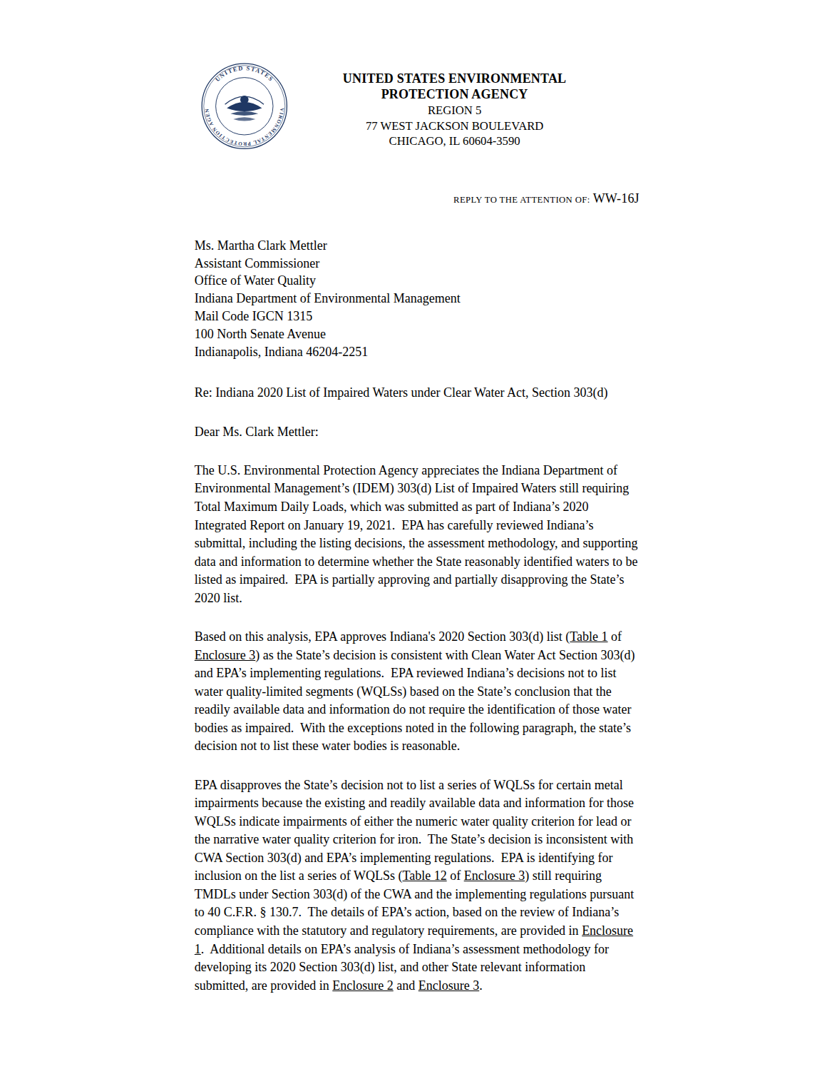UNITED STATES ENVIRONMENTAL PROTECTION AGENCY
UNITED STATES ENVIRONMENTAL PROTECTION AGENCY
REGION 5
77 WEST JACKSON BOULEVARD
CHICAGO, IL 60604-3590
REPLY TO THE ATTENTION OF: WW-16J
Ms. Martha Clark Mettler
Assistant Commissioner
Office of Water Quality
Indiana Department of Environmental Management
Mail Code IGCN 1315
100 North Senate Avenue
Indianapolis, Indiana 46204-2251
Re: Indiana 2020 List of Impaired Waters under Clear Water Act, Section 303(d)
Dear Ms. Clark Mettler:
The U.S. Environmental Protection Agency appreciates the Indiana Department of Environmental Management’s (IDEM) 303(d) List of Impaired Waters still requiring Total Maximum Daily Loads, which was submitted as part of Indiana’s 2020 Integrated Report on January 19, 2021. EPA has carefully reviewed Indiana’s submittal, including the listing decisions, the assessment methodology, and supporting data and information to determine whether the State reasonably identified waters to be listed as impaired. EPA is partially approving and partially disapproving the State’s 2020 list.
Based on this analysis, EPA approves Indiana's 2020 Section 303(d) list (Table 1 of Enclosure 3) as the State’s decision is consistent with Clean Water Act Section 303(d) and EPA’s implementing regulations. EPA reviewed Indiana’s decisions not to list water quality-limited segments (WQLSs) based on the State’s conclusion that the readily available data and information do not require the identification of those water bodies as impaired. With the exceptions noted in the following paragraph, the state’s decision not to list these water bodies is reasonable.
EPA disapproves the State’s decision not to list a series of WQLSs for certain metal impairments because the existing and readily available data and information for those WQLSs indicate impairments of either the numeric water quality criterion for lead or the narrative water quality criterion for iron. The State’s decision is inconsistent with CWA Section 303(d) and EPA’s implementing regulations. EPA is identifying for inclusion on the list a series of WQLSs (Table 12 of Enclosure 3) still requiring TMDLs under Section 303(d) of the CWA and the implementing regulations pursuant to 40 C.F.R. § 130.7. The details of EPA’s action, based on the review of Indiana’s compliance with the statutory and regulatory requirements, are provided in Enclosure 1. Additional details on EPA’s analysis of Indiana’s assessment methodology for developing its 2020 Section 303(d) list, and other State relevant information submitted, are provided in Enclosure 2 and Enclosure 3.